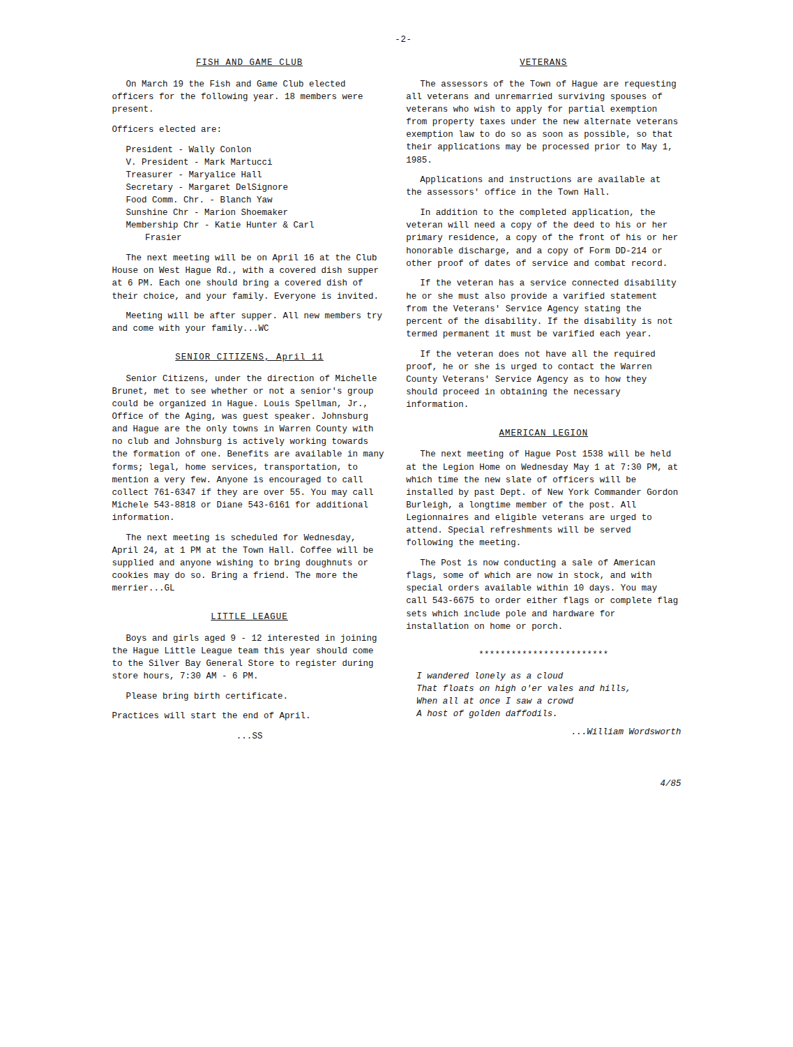-2-
FISH AND GAME CLUB
On March 19 the Fish and Game Club elected officers for the following year. 18 members were present.
Officers elected are:
President - Wally Conlon
V. President - Mark Martucci
Treasurer - Maryalice Hall
Secretary - Margaret DelSignore
Food Comm. Chr. - Blanch Yaw
Sunshine Chr - Marion Shoemaker
Membership Chr - Katie Hunter & Carl
Frasier
The next meeting will be on April 16 at the Club House on West Hague Rd., with a covered dish supper at 6 PM. Each one should bring a covered dish of their choice, and your family. Everyone is invited.
Meeting will be after supper. All new members try and come with your family...WC
SENIOR CITIZENS, April 11
Senior Citizens, under the direction of Michelle Brunet, met to see whether or not a senior's group could be organized in Hague. Louis Spellman, Jr., Office of the Aging, was guest speaker. Johnsburg and Hague are the only towns in Warren County with no club and Johnsburg is actively working towards the formation of one. Benefits are available in many forms; legal, home services, transportation, to mention a very few. Anyone is encouraged to call collect 761-6347 if they are over 55. You may call Michele 543-8818 or Diane 543-6161 for additional information.
The next meeting is scheduled for Wednesday, April 24, at 1 PM at the Town Hall. Coffee will be supplied and anyone wishing to bring doughnuts or cookies may do so. Bring a friend. The more the merrier...GL
LITTLE LEAGUE
Boys and girls aged 9 - 12 interested in joining the Hague Little League team this year should come to the Silver Bay General Store to register during store hours, 7:30 AM - 6 PM.
Please bring birth certificate.
Practices will start the end of April.
...SS
VETERANS
The assessors of the Town of Hague are requesting all veterans and unremarried surviving spouses of veterans who wish to apply for partial exemption from property taxes under the new alternate veterans exemption law to do so as soon as possible, so that their applications may be processed prior to May 1, 1985.
Applications and instructions are available at the assessors' office in the Town Hall.
In addition to the completed application, the veteran will need a copy of the deed to his or her primary residence, a copy of the front of his or her honorable discharge, and a copy of Form DD-214 or other proof of dates of service and combat record.
If the veteran has a service connected disability he or she must also provide a varified statement from the Veterans' Service Agency stating the percent of the disability. If the disability is not termed permanent it must be varified each year.
If the veteran does not have all the required proof, he or she is urged to contact the Warren County Veterans' Service Agency as to how they should proceed in obtaining the necessary information.
AMERICAN LEGION
The next meeting of Hague Post 1538 will be held at the Legion Home on Wednesday May 1 at 7:30 PM, at which time the new slate of officers will be installed by past Dept. of New York Commander Gordon Burleigh, a longtime member of the post. All Legionnaires and eligible veterans are urged to attend. Special refreshments will be served following the meeting.
The Post is now conducting a sale of American flags, some of which are now in stock, and with special orders available within 10 days. You may call 543-6675 to order either flags or complete flag sets which include pole and hardware for installation on home or porch.
************************
I wandered lonely as a cloud
That floats on high o'er vales and hills,
When all at once I saw a crowd
A host of golden daffodils.
...William Wordsworth
4/85